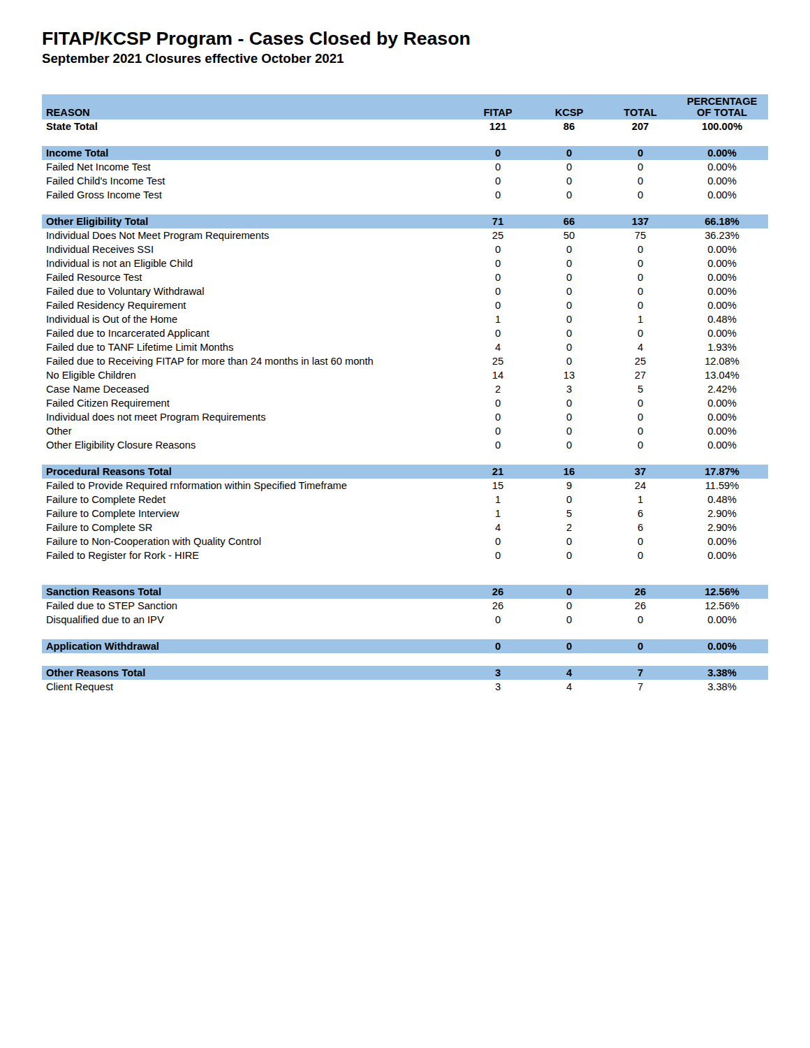FITAP/KCSP Program - Cases Closed by Reason
September 2021 Closures effective October 2021
| REASON | FITAP | KCSP | TOTAL | PERCENTAGE OF TOTAL |
| --- | --- | --- | --- | --- |
| State Total | 121 | 86 | 207 | 100.00% |
| Income Total | 0 | 0 | 0 | 0.00% |
| Failed Net Income Test | 0 | 0 | 0 | 0.00% |
| Failed Child's Income Test | 0 | 0 | 0 | 0.00% |
| Failed Gross Income Test | 0 | 0 | 0 | 0.00% |
| Other Eligibility Total | 71 | 66 | 137 | 66.18% |
| Individual Does Not Meet Program Requirements | 25 | 50 | 75 | 36.23% |
| Individual Receives SSI | 0 | 0 | 0 | 0.00% |
| Individual is not an Eligible Child | 0 | 0 | 0 | 0.00% |
| Failed Resource Test | 0 | 0 | 0 | 0.00% |
| Failed due to Voluntary Withdrawal | 0 | 0 | 0 | 0.00% |
| Failed Residency Requirement | 0 | 0 | 0 | 0.00% |
| Individual is Out of the Home | 1 | 0 | 1 | 0.48% |
| Failed due to Incarcerated Applicant | 0 | 0 | 0 | 0.00% |
| Failed due to TANF Lifetime Limit Months | 4 | 0 | 4 | 1.93% |
| Failed due to Receiving FITAP for more than 24 months in last 60 month | 25 | 0 | 25 | 12.08% |
| No Eligible Children | 14 | 13 | 27 | 13.04% |
| Case Name Deceased | 2 | 3 | 5 | 2.42% |
| Failed Citizen Requirement | 0 | 0 | 0 | 0.00% |
| Individual does not meet Program Requirements | 0 | 0 | 0 | 0.00% |
| Other | 0 | 0 | 0 | 0.00% |
| Other Eligibility Closure Reasons | 0 | 0 | 0 | 0.00% |
| Procedural Reasons Total | 21 | 16 | 37 | 17.87% |
| Failed to Provide Required rnformation within Specified Timeframe | 15 | 9 | 24 | 11.59% |
| Failure to Complete Redet | 1 | 0 | 1 | 0.48% |
| Failure to Complete Interview | 1 | 5 | 6 | 2.90% |
| Failure to Complete SR | 4 | 2 | 6 | 2.90% |
| Failure to Non-Cooperation with Quality Control | 0 | 0 | 0 | 0.00% |
| Failed to Register for Rork - HIRE | 0 | 0 | 0 | 0.00% |
| Sanction Reasons Total | 26 | 0 | 26 | 12.56% |
| Failed due to STEP Sanction | 26 | 0 | 26 | 12.56% |
| Disqualified due to an IPV | 0 | 0 | 0 | 0.00% |
| Application Withdrawal | 0 | 0 | 0 | 0.00% |
| Other Reasons Total | 3 | 4 | 7 | 3.38% |
| Client Request | 3 | 4 | 7 | 3.38% |